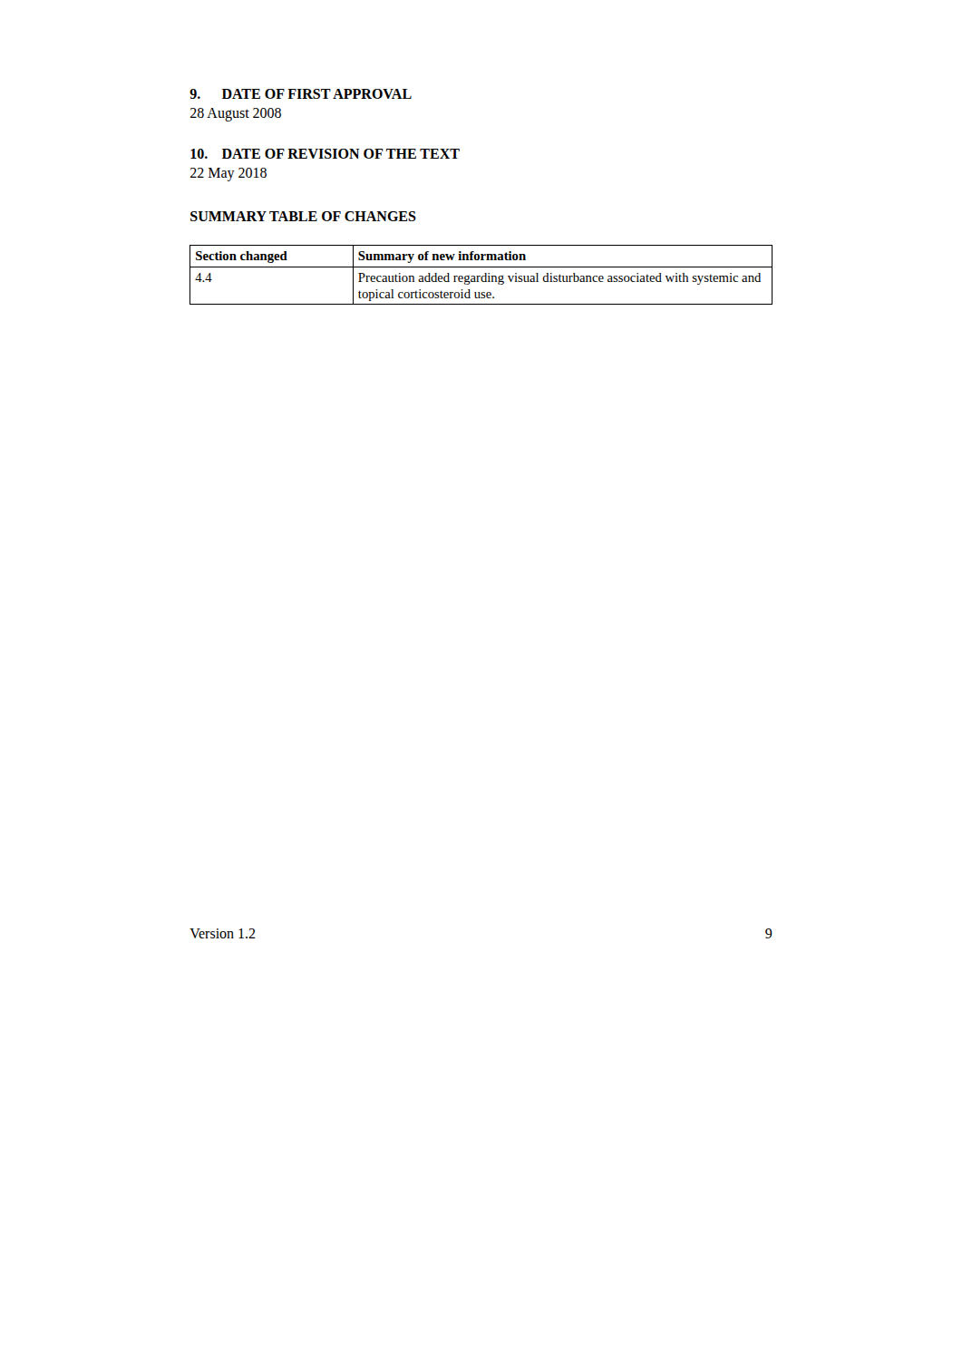9. DATE OF FIRST APPROVAL
28 August 2008
10. DATE OF REVISION OF THE TEXT
22 May 2018
SUMMARY TABLE OF CHANGES
| Section changed | Summary of new information |
| --- | --- |
| 4.4 | Precaution added regarding visual disturbance associated with systemic and topical corticosteroid use. |
Version 1.2 9